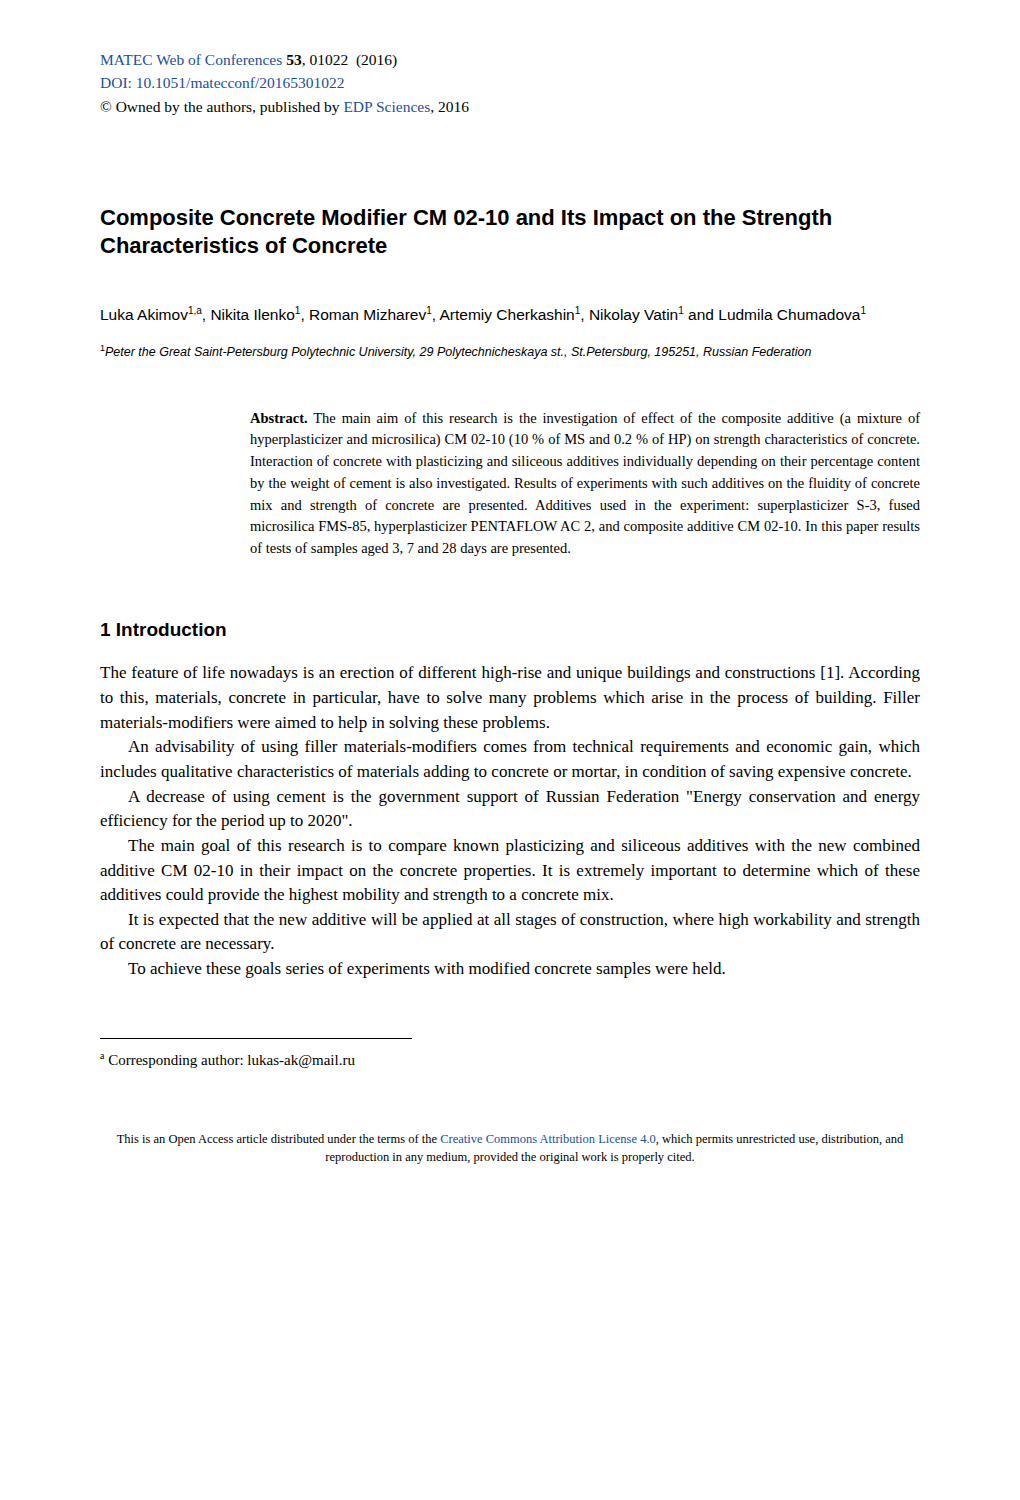MATEC Web of Conferences 53, 01022 (2016)
DOI: 10.1051/matecconf/20165301022
© Owned by the authors, published by EDP Sciences, 2016
Composite Concrete Modifier CM 02-10 and Its Impact on the Strength Characteristics of Concrete
Luka Akimov1,a, Nikita Ilenko1, Roman Mizharev1, Artemiy Cherkashin1, Nikolay Vatin1 and Ludmila Chumadova1
1Peter the Great Saint-Petersburg Polytechnic University, 29 Polytechnicheskaya st., St.Petersburg, 195251, Russian Federation
Abstract. The main aim of this research is the investigation of effect of the composite additive (a mixture of hyperplasticizer and microsilica) CM 02-10 (10 % of MS and 0.2 % of HP) on strength characteristics of concrete. Interaction of concrete with plasticizing and siliceous additives individually depending on their percentage content by the weight of cement is also investigated. Results of experiments with such additives on the fluidity of concrete mix and strength of concrete are presented. Additives used in the experiment: superplasticizer S-3, fused microsilica FMS-85, hyperplasticizer PENTAFLOW AC 2, and composite additive CM 02-10. In this paper results of tests of samples aged 3, 7 and 28 days are presented.
1 Introduction
The feature of life nowadays is an erection of different high-rise and unique buildings and constructions [1]. According to this, materials, concrete in particular, have to solve many problems which arise in the process of building. Filler materials-modifiers were aimed to help in solving these problems.
An advisability of using filler materials-modifiers comes from technical requirements and economic gain, which includes qualitative characteristics of materials adding to concrete or mortar, in condition of saving expensive concrete.
A decrease of using cement is the government support of Russian Federation "Energy conservation and energy efficiency for the period up to 2020".
The main goal of this research is to compare known plasticizing and siliceous additives with the new combined additive CM 02-10 in their impact on the concrete properties. It is extremely important to determine which of these additives could provide the highest mobility and strength to a concrete mix.
It is expected that the new additive will be applied at all stages of construction, where high workability and strength of concrete are necessary.
To achieve these goals series of experiments with modified concrete samples were held.
a Corresponding author: lukas-ak@mail.ru
This is an Open Access article distributed under the terms of the Creative Commons Attribution License 4.0, which permits unrestricted use, distribution, and reproduction in any medium, provided the original work is properly cited.